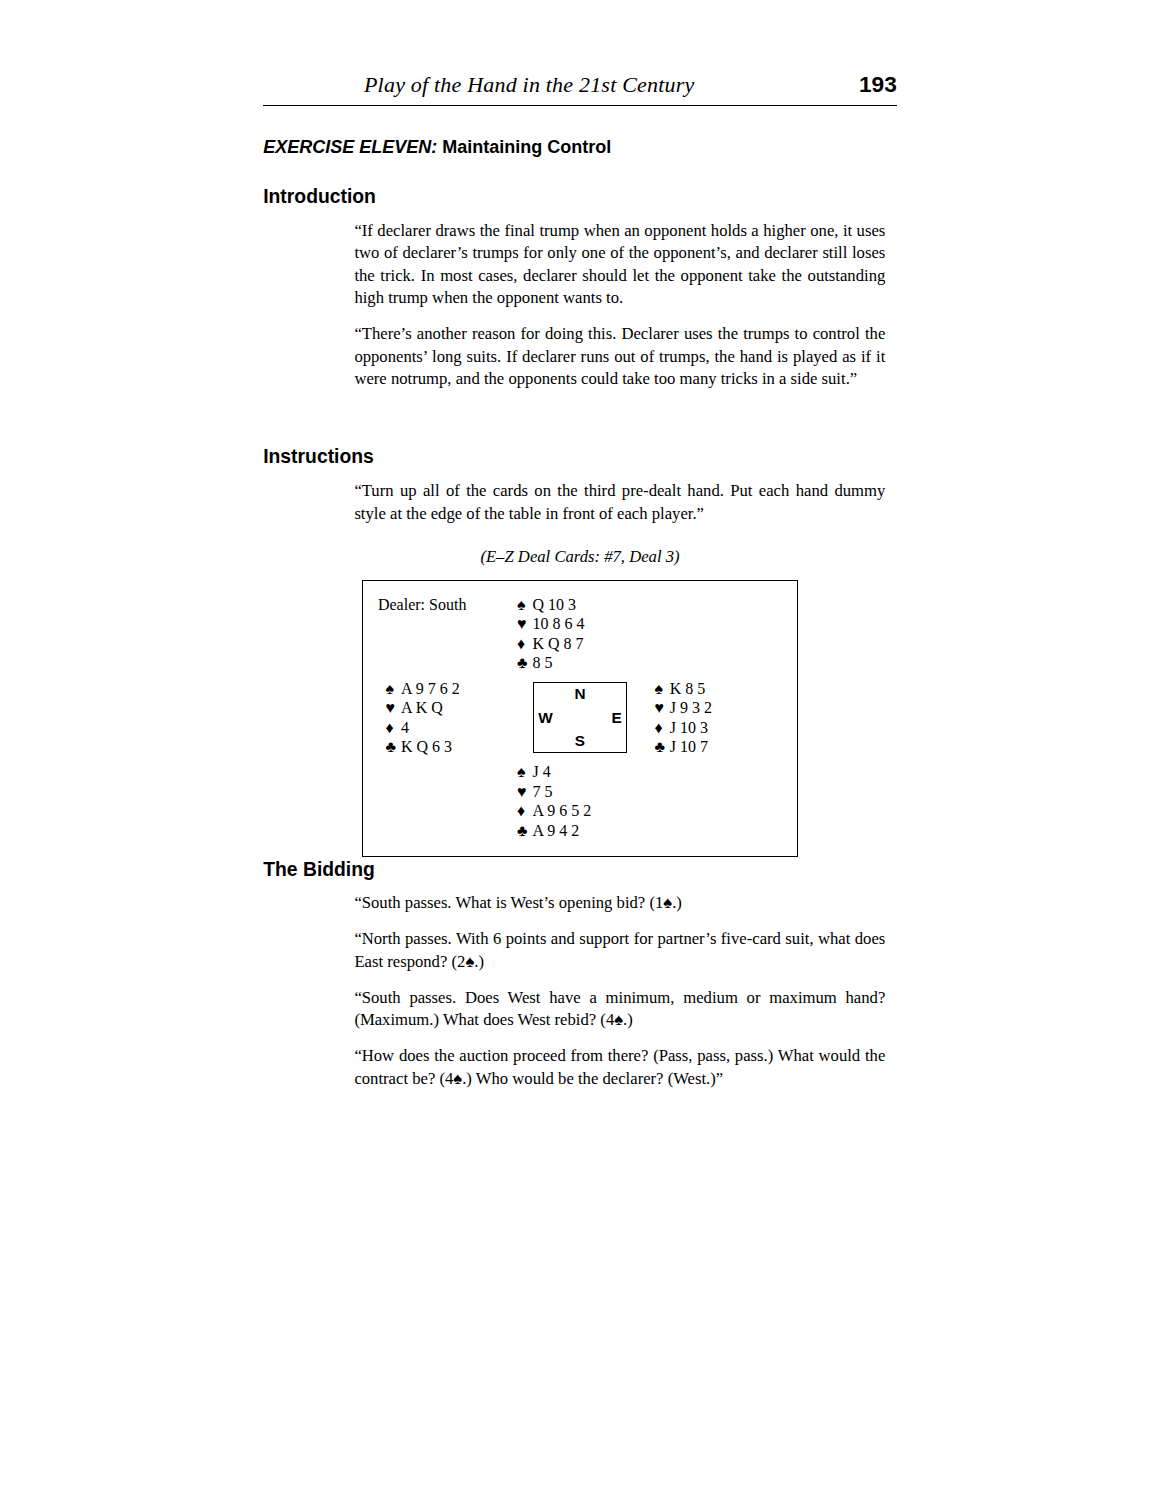Play of the Hand in the 21st Century
193
EXERCISE ELEVEN: Maintaining Control
Introduction
“If declarer draws the final trump when an opponent holds a higher one, it uses two of declarer’s trumps for only one of the opponent’s, and declarer still loses the trick. In most cases, declarer should let the opponent take the outstanding high trump when the opponent wants to.
“There’s another reason for doing this. Declarer uses the trumps to control the opponents’ long suits. If declarer runs out of trumps, the hand is played as if it were notrump, and the opponents could take too many tricks in a side suit.”
Instructions
“Turn up all of the cards on the third pre-dealt hand. Put each hand dummy style at the edge of the table in front of each player.”
(E–Z Deal Cards: #7, Deal 3)
Dealer: South
♠Q 10 3 ♥10 8 6 4 ♦K Q 8 7 ♣8 5
♠A 9 7 6 2 ♥A K Q ♦4 ♣K Q 6 3
N W E S
♠K 8 5 ♥J 9 3 2 ♦J 10 3 ♣J 10 7
♠J 4 ♥7 5 ♦A 9 6 5 2 ♣A 9 4 2
The Bidding
“South passes. What is West’s opening bid? (1♠.)
“North passes. With 6 points and support for partner’s five-card suit, what does East respond? (2♠.)
“South passes. Does West have a minimum, medium or maximum hand? (Maximum.) What does West rebid? (4♠.)
“How does the auction proceed from there? (Pass, pass, pass.) What would the contract be? (4♠.) Who would be the declarer? (West.)”